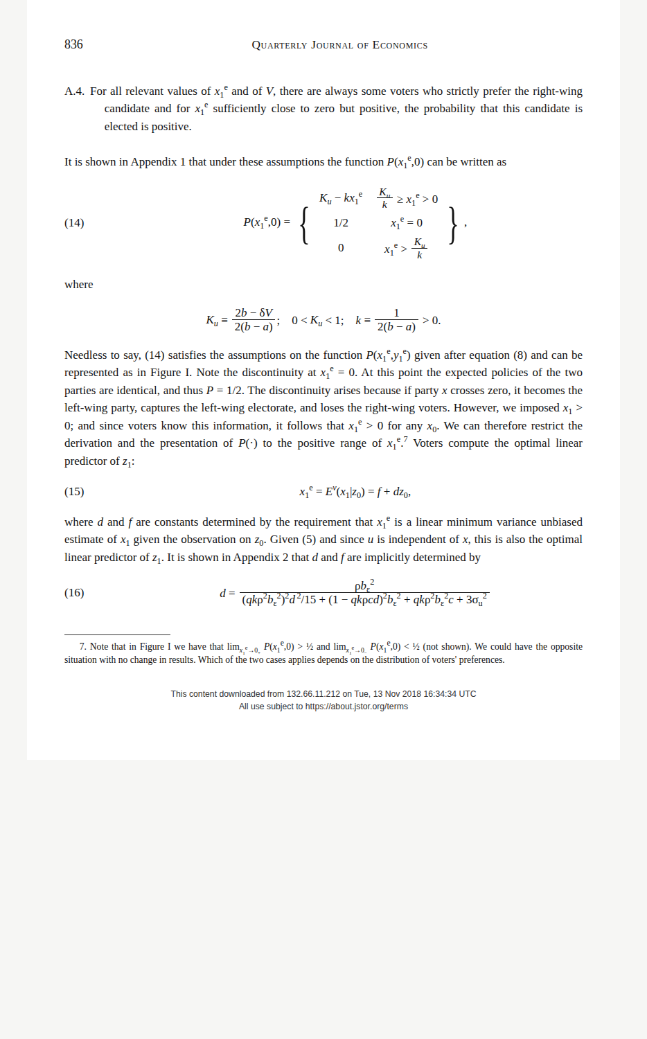836 Quarterly Journal of Economics
A.4. For all relevant values of x1e and of V, there are always some voters who strictly prefer the right-wing candidate and for x1e sufficiently close to zero but positive, the probability that this candidate is elected is positive.
It is shown in Appendix 1 that under these assumptions the function P(x1e,0) can be written as
(14) P(x1e,0) = {
| K u − kx 1 e | K u k ≥ x 1 e > 0 |
| 1/2 | x 1 e = 0 |
| 0 | x 1 e > K u k |
} ,
where
Ku ≡ 2b − δV 2(b − a); 0 < Ku < 1; k ≡ 12(b − a) > 0.
Needless to say, (14) satisfies the assumptions on the function P(x1e,y1e) given after equation (8) and can be represented as in Figure I. Note the discontinuity at x1e = 0. At this point the expected policies of the two parties are identical, and thus P = 1/2. The discontinuity arises because if party x crosses zero, it becomes the left-wing party, captures the left-wing electorate, and loses the right-wing voters. However, we imposed x1 > 0; and since voters know this information, it follows that x1e > 0 for any x0. We can therefore restrict the derivation and the presentation of P(·) to the positive range of x1e.7 Voters compute the optimal linear predictor of z1:
(15) x1e = Ev(x1|z0) = f + dz0,
where d and f are constants determined by the requirement that x1e is a linear minimum variance unbiased estimate of x1 given the observation on z0. Given (5) and since u is independent of x, this is also the optimal linear predictor of z1. It is shown in Appendix 2 that d and f are implicitly determined by
(16) d = ρbε2 (qkρ2bε2)2d 2/15 + (1 − qkρcd)2bε2 + qkρ2bε2c + 3σu2
7. Note that in Figure I we have that limx1e→0+ P(x1e,0) > ½ and limx1e→0− P(x1e,0) < ½ (not shown). We could have the opposite situation with no change in results. Which of the two cases applies depends on the distribution of voters' preferences.
This content downloaded from 132.66.11.212 on Tue, 13 Nov 2018 16:34:34 UTC
All use subject to https://about.jstor.org/terms